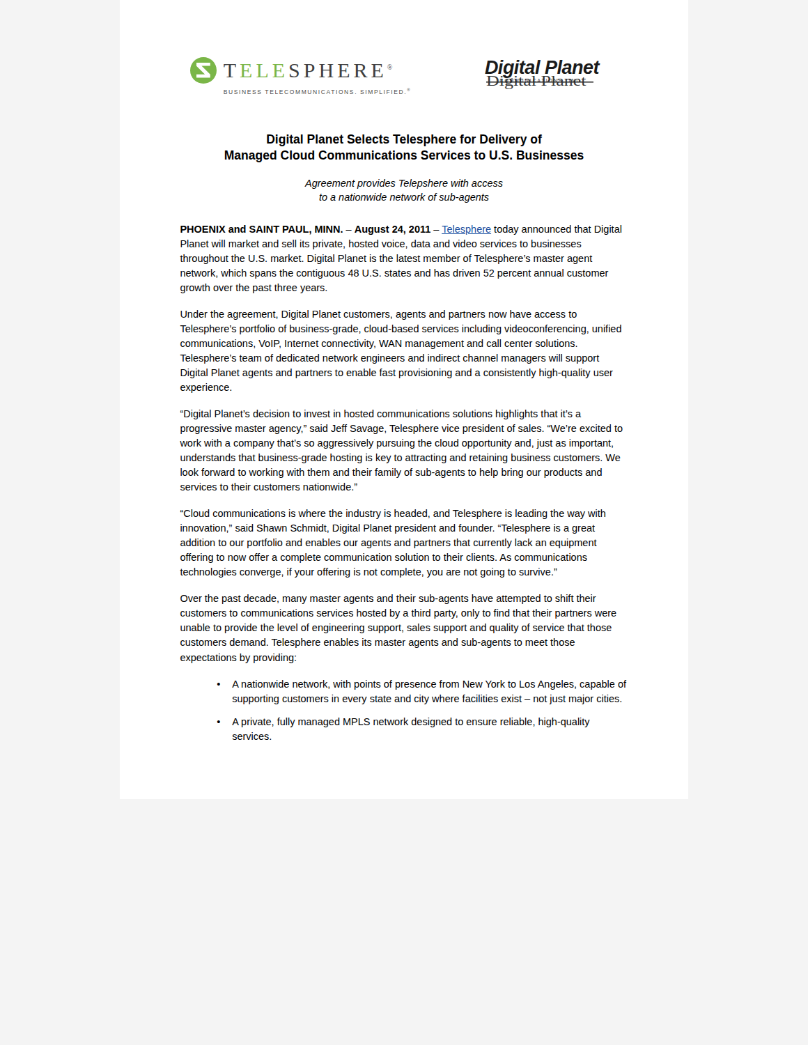TELESPHERE®
BUSINESS TELECOMMUNICATIONS. SIMPLIFIED.®
Digital Planet
COMMUNICATIONS, INC.
Digital Planet
Digital Planet Selects Telesphere for Delivery of
Managed Cloud Communications Services to U.S. Businesses
Agreement provides Telepshere with access
to a nationwide network of sub-agents
PHOENIX and SAINT PAUL, MINN. – August 24, 2011 – Telesphere today announced that Digital Planet will market and sell its private, hosted voice, data and video services to businesses throughout the U.S. market. Digital Planet is the latest member of Telesphere’s master agent network, which spans the contiguous 48 U.S. states and has driven 52 percent annual customer growth over the past three years.
Under the agreement, Digital Planet customers, agents and partners now have access to Telesphere’s portfolio of business-grade, cloud-based services including videoconferencing, unified communications, VoIP, Internet connectivity, WAN management and call center solutions. Telesphere’s team of dedicated network engineers and indirect channel managers will support Digital Planet agents and partners to enable fast provisioning and a consistently high-quality user experience.
“Digital Planet’s decision to invest in hosted communications solutions highlights that it’s a progressive master agency,” said Jeff Savage, Telesphere vice president of sales. “We’re excited to work with a company that’s so aggressively pursuing the cloud opportunity and, just as important, understands that business-grade hosting is key to attracting and retaining business customers. We look forward to working with them and their family of sub-agents to help bring our products and services to their customers nationwide.”
“Cloud communications is where the industry is headed, and Telesphere is leading the way with innovation,” said Shawn Schmidt, Digital Planet president and founder. “Telesphere is a great addition to our portfolio and enables our agents and partners that currently lack an equipment offering to now offer a complete communication solution to their clients. As communications technologies converge, if your offering is not complete, you are not going to survive.”
Over the past decade, many master agents and their sub-agents have attempted to shift their customers to communications services hosted by a third party, only to find that their partners were unable to provide the level of engineering support, sales support and quality of service that those customers demand. Telesphere enables its master agents and sub-agents to meet those expectations by providing:
A nationwide network, with points of presence from New York to Los Angeles, capable of supporting customers in every state and city where facilities exist – not just major cities.
A private, fully managed MPLS network designed to ensure reliable, high-quality services.